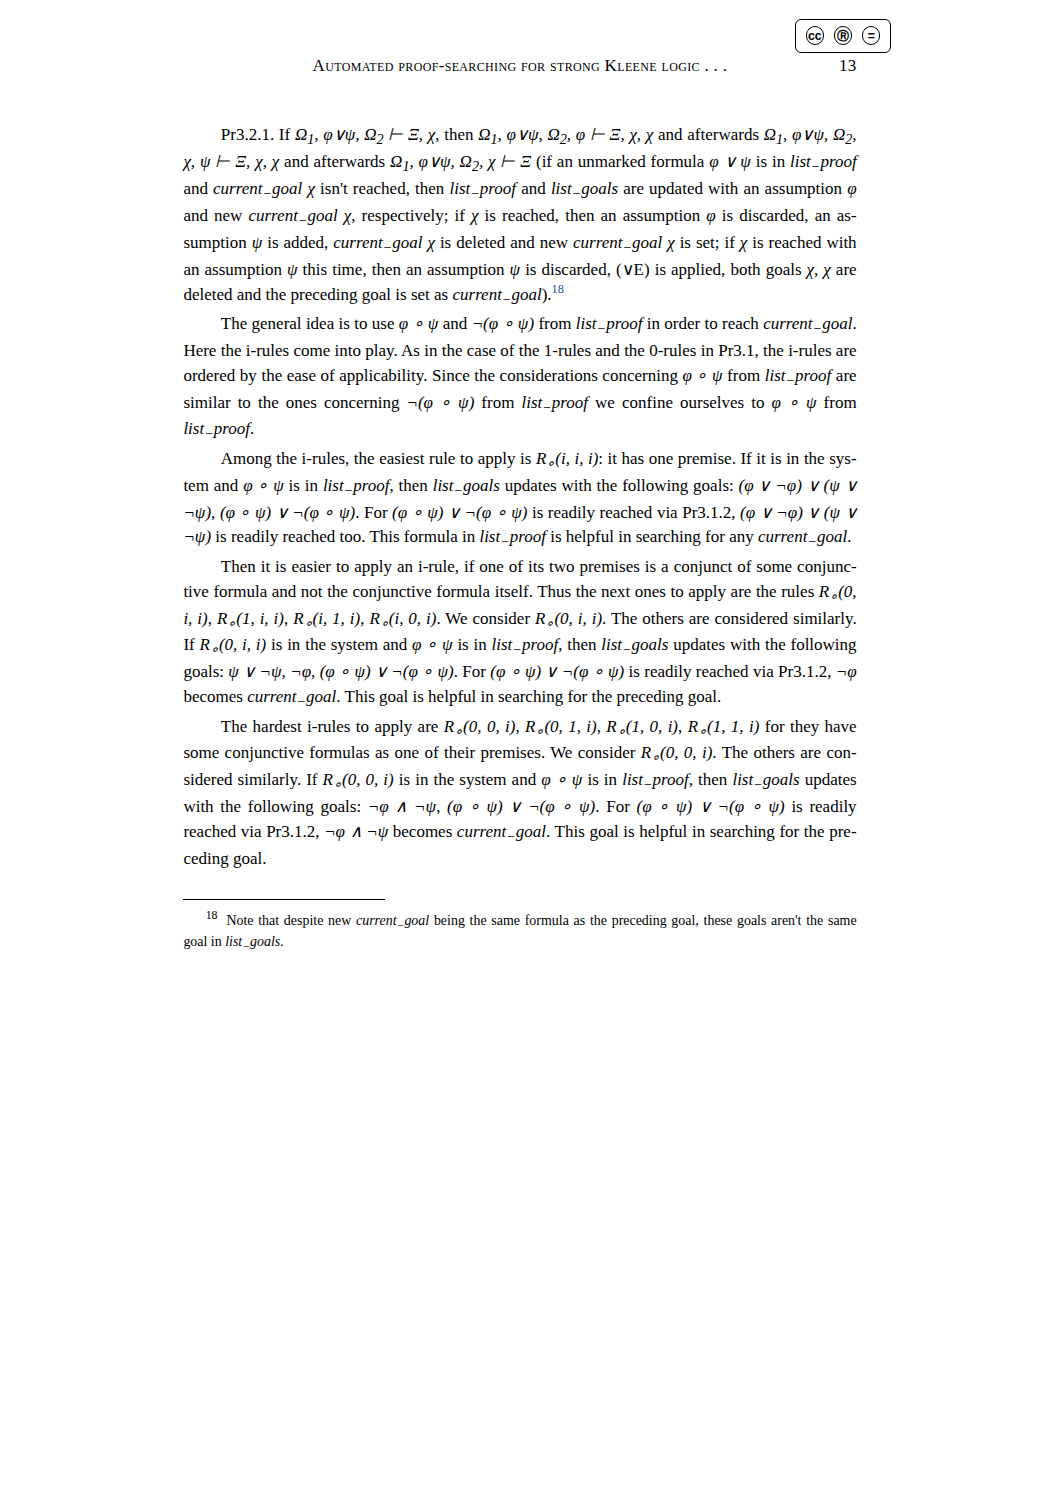ccⓇ=
Automated proof-searching for strong Kleene logic . . . 13
Pr3.2.1. If Ω1, φ∨ψ, Ω2 ⊢ Ξ, χ, then Ω1, φ∨ψ, Ω2, φ ⊢ Ξ, χ, χ and afterwards Ω1, φ∨ψ, Ω2, χ, ψ ⊢ Ξ, χ, χ and afterwards Ω1, φ∨ψ, Ω2, χ ⊢ Ξ (if an unmarked formula φ ∨ ψ is in list−proof and current−goal χ isn't reached, then list−proof and list−goals are updated with an assumption φ and new current−goal χ, respectively; if χ is reached, then an assumption φ is discarded, an assumption ψ is added, current−goal χ is deleted and new current−goal χ is set; if χ is reached with an assumption ψ this time, then an assumption ψ is discarded, (∨E) is applied, both goals χ, χ are deleted and the preceding goal is set as current−goal).18
The general idea is to use φ ∘ ψ and ¬(φ ∘ ψ) from list−proof in order to reach current−goal. Here the i-rules come into play. As in the case of the 1-rules and the 0-rules in Pr3.1, the i-rules are ordered by the ease of applicability. Since the considerations concerning φ ∘ ψ from list−proof are similar to the ones concerning ¬(φ ∘ ψ) from list−proof we confine ourselves to φ ∘ ψ from list−proof.
Among the i-rules, the easiest rule to apply is R∘(i, i, i): it has one premise. If it is in the system and φ ∘ ψ is in list−proof, then list−goals updates with the following goals: (φ ∨ ¬φ) ∨ (ψ ∨ ¬ψ), (φ ∘ ψ) ∨ ¬(φ ∘ ψ). For (φ ∘ ψ) ∨ ¬(φ ∘ ψ) is readily reached via Pr3.1.2, (φ ∨ ¬φ) ∨ (ψ ∨ ¬ψ) is readily reached too. This formula in list−proof is helpful in searching for any current−goal.
Then it is easier to apply an i-rule, if one of its two premises is a conjunct of some conjunctive formula and not the conjunctive formula itself. Thus the next ones to apply are the rules R∘(0, i, i), R∘(1, i, i), R∘(i, 1, i), R∘(i, 0, i). We consider R∘(0, i, i). The others are considered similarly. If R∘(0, i, i) is in the system and φ ∘ ψ is in list−proof, then list−goals updates with the following goals: ψ ∨ ¬ψ, ¬φ, (φ ∘ ψ) ∨ ¬(φ ∘ ψ). For (φ ∘ ψ) ∨ ¬(φ ∘ ψ) is readily reached via Pr3.1.2, ¬φ becomes current−goal. This goal is helpful in searching for the preceding goal.
The hardest i-rules to apply are R∘(0, 0, i), R∘(0, 1, i), R∘(1, 0, i), R∘(1, 1, i) for they have some conjunctive formulas as one of their premises. We consider R∘(0, 0, i). The others are considered similarly. If R∘(0, 0, i) is in the system and φ ∘ ψ is in list−proof, then list−goals updates with the following goals: ¬φ ∧ ¬ψ, (φ ∘ ψ) ∨ ¬(φ ∘ ψ). For (φ ∘ ψ) ∨ ¬(φ ∘ ψ) is readily reached via Pr3.1.2, ¬φ ∧ ¬ψ becomes current−goal. This goal is helpful in searching for the preceding goal.
18 Note that despite new current−goal being the same formula as the preceding goal, these goals aren't the same goal in list−goals.